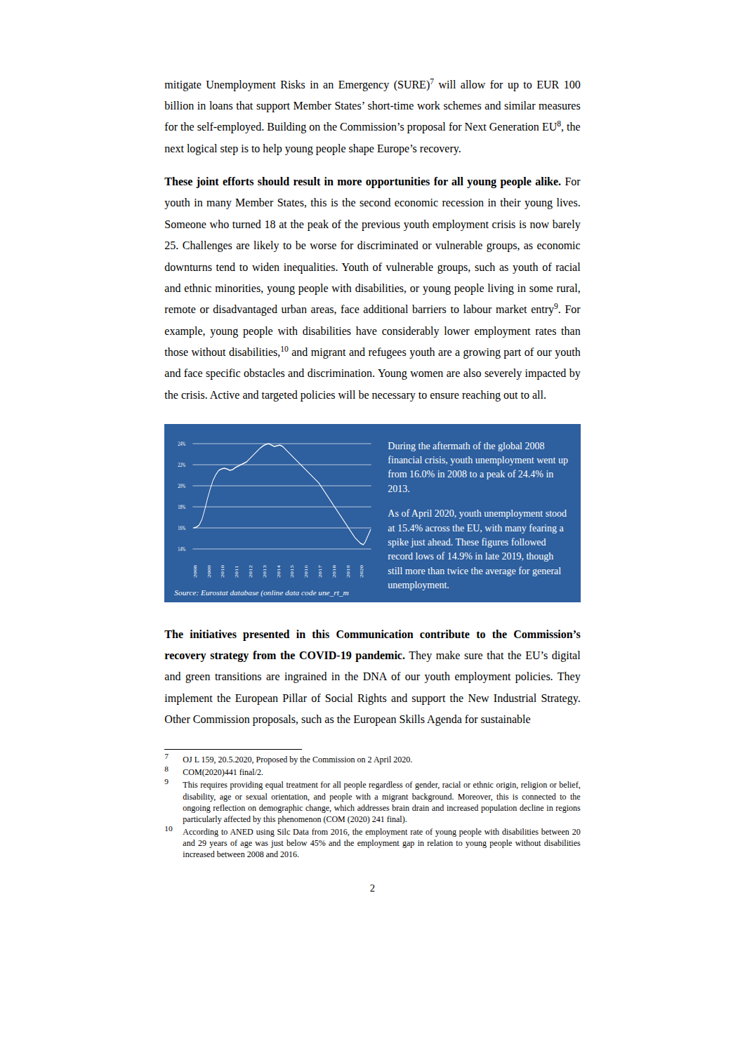mitigate Unemployment Risks in an Emergency (SURE)7 will allow for up to EUR 100 billion in loans that support Member States’ short-time work schemes and similar measures for the self-employed. Building on the Commission’s proposal for Next Generation EU8, the next logical step is to help young people shape Europe’s recovery.
These joint efforts should result in more opportunities for all young people alike. For youth in many Member States, this is the second economic recession in their young lives. Someone who turned 18 at the peak of the previous youth employment crisis is now barely 25. Challenges are likely to be worse for discriminated or vulnerable groups, as economic downturns tend to widen inequalities. Youth of vulnerable groups, such as youth of racial and ethnic minorities, young people with disabilities, or young people living in some rural, remote or disadvantaged urban areas, face additional barriers to labour market entry9. For example, young people with disabilities have considerably lower employment rates than those without disabilities,10 and migrant and refugees youth are a growing part of our youth and face specific obstacles and discrimination. Young women are also severely impacted by the crisis. Active and targeted policies will be necessary to ensure reaching out to all.
24% 22% 20% 18% 16% 14% 2008 2009 2010 2011 2012 2013 2014 2015 2016 2017 2018 2019 2020
Source: Eurostat database (online data code une_rt_m
During the aftermath of the global 2008 financial crisis, youth unemployment went up from 16.0% in 2008 to a peak of 24.4% in 2013.
As of April 2020, youth unemployment stood at 15.4% across the EU, with many fearing a spike just ahead. These figures followed record lows of 14.9% in late 2019, though still more than twice the average for general unemployment.
The initiatives presented in this Communication contribute to the Commission’s recovery strategy from the COVID-19 pandemic. They make sure that the EU’s digital and green transitions are ingrained in the DNA of our youth employment policies. They implement the European Pillar of Social Rights and support the New Industrial Strategy. Other Commission proposals, such as the European Skills Agenda for sustainable
7
OJ L 159, 20.5.2020, Proposed by the Commission on 2 April 2020.
8
COM(2020)441 final/2.
9
This requires providing equal treatment for all people regardless of gender, racial or ethnic origin, religion or belief, disability, age or sexual orientation, and people with a migrant background. Moreover, this is connected to the ongoing reflection on demographic change, which addresses brain drain and increased population decline in regions particularly affected by this phenomenon (COM (2020) 241 final).
10
According to ANED using Silc Data from 2016, the employment rate of young people with disabilities between 20 and 29 years of age was just below 45% and the employment gap in relation to young people without disabilities increased between 2008 and 2016.
2